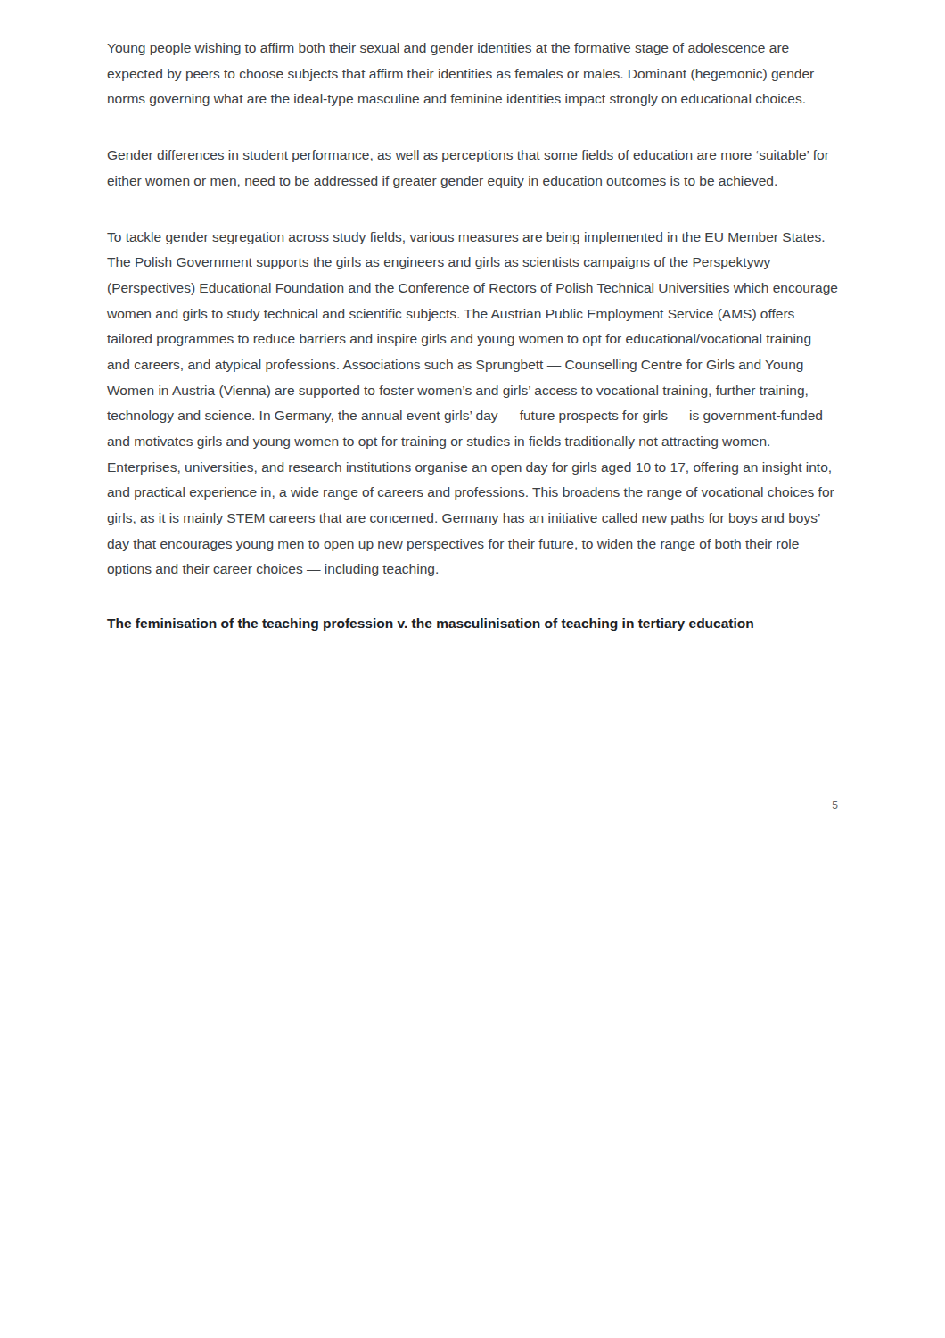Young people wishing to affirm both their sexual and gender identities at the formative stage of adolescence are expected by peers to choose subjects that affirm their identities as females or males. Dominant (hegemonic) gender norms governing what are the ideal-type masculine and feminine identities impact strongly on educational choices.
Gender differences in student performance, as well as perceptions that some fields of education are more ‘suitable’ for either women or men, need to be addressed if greater gender equity in education outcomes is to be achieved.
To tackle gender segregation across study fields, various measures are being implemented in the EU Member States. The Polish Government supports the girls as engineers and girls as scientists campaigns of the Perspektywy (Perspectives) Educational Foundation and the Conference of Rectors of Polish Technical Universities which encourage women and girls to study technical and scientific subjects. The Austrian Public Employment Service (AMS) offers tailored programmes to reduce barriers and inspire girls and young women to opt for educational/vocational training and careers, and atypical professions. Associations such as Sprungbett — Counselling Centre for Girls and Young Women in Austria (Vienna) are supported to foster women’s and girls’ access to vocational training, further training, technology and science. In Germany, the annual event girls’ day — future prospects for girls — is government-funded and motivates girls and young women to opt for training or studies in fields traditionally not attracting women. Enterprises, universities, and research institutions organise an open day for girls aged 10 to 17, offering an insight into, and practical experience in, a wide range of careers and professions. This broadens the range of vocational choices for girls, as it is mainly STEM careers that are concerned. Germany has an initiative called new paths for boys and boys’ day that encourages young men to open up new perspectives for their future, to widen the range of both their role options and their career choices — including teaching.
The feminisation of the teaching profession v. the masculinisation of teaching in tertiary education
5